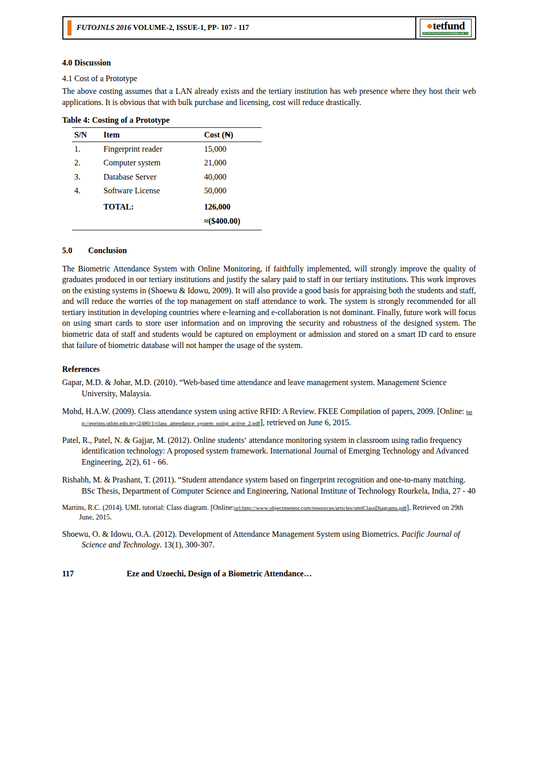FUTOJNLS 2016 VOLUME-2, ISSUE-1, PP- 107 - 117
●tetfund
TETFUND/FUTO/OWERRI/AR_I1
4.0 Discussion
4.1 Cost of a Prototype
The above costing assumes that a LAN already exists and the tertiary institution has web presence where they host their web applications. It is obvious that with bulk purchase and licensing, cost will reduce drastically.
Table 4: Costing of a Prototype
| S/N | Item | Cost (₦) |
| --- | --- | --- |
| 1. | Fingerprint reader | 15,000 |
| 2. | Computer system | 21,000 |
| 3. | Database Server | 40,000 |
| 4. | Software License | 50,000 |
| | TOTAL: | 126,000 |
| | | ≈($400.00) |
5.0 Conclusion
The Biometric Attendance System with Online Monitoring, if faithfully implemented, will strongly improve the quality of graduates produced in our tertiary institutions and justify the salary paid to staff in our tertiary institutions. This work improves on the existing systems in (Shoewu & Idowu, 2009). It will also provide a good basis for appraising both the students and staff, and will reduce the worries of the top management on staff attendance to work. The system is strongly recommended for all tertiary institution in developing countries where e-learning and e-collaboration is not dominant. Finally, future work will focus on using smart cards to store user information and on improving the security and robustness of the designed system. The biometric data of staff and students would be captured on employment or admission and stored on a smart ID card to ensure that failure of biometric database will not hamper the usage of the system.
References
Gapar, M.D. & Johar, M.D. (2010). “Web-based time attendance and leave management system. Management Science University, Malaysia.
Mohd, H.A.W. (2009). Class attendance system using active RFID: A Review. FKEE Compilation of papers, 2009. [Online: http://eprints.uthm.edu.my/2480/1/class_attendance_system_using_active_2.pdf], retrieved on June 6, 2015.
Patel, R., Patel, N. & Gajjar, M. (2012). Online students‘ attendance monitoring system in classroom using radio frequency identification technology: A proposed system framework. International Journal of Emerging Technology and Advanced Engineering, 2(2), 61 - 66.
Rishabh, M. & Prashant, T. (2011). “Student attendance system based on fingerprint recognition and one-to-many matching. BSc Thesis, Department of Computer Science and Engineering, National Institute of Technology Rourkela, India, 27 - 40
Martins, R.C. (2014). UML tutorial: Class diagram. [Online:url:http://www.objectmentor.com/resources/articles/umlClassDiagrams.pdf], Retrieved on 29th June, 2015.
Shoewu, O. & Idowu, O.A. (2012). Development of Attendance Management System using Biometrics. Pacific Journal of Science and Technology. 13(1), 300-307.
117 Eze and Uzoechi, Design of a Biometric Attendance…